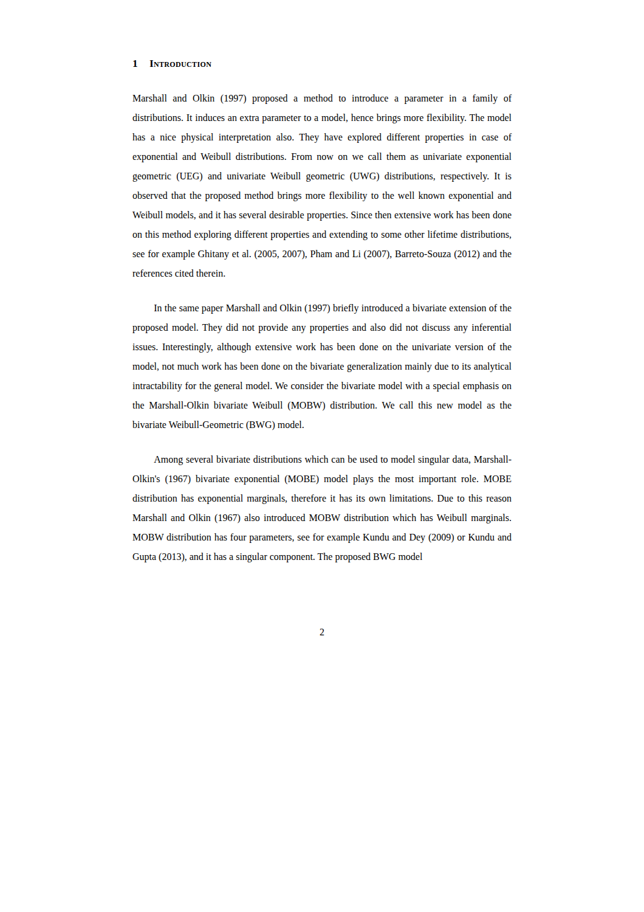1 Introduction
Marshall and Olkin (1997) proposed a method to introduce a parameter in a family of distributions. It induces an extra parameter to a model, hence brings more flexibility. The model has a nice physical interpretation also. They have explored different properties in case of exponential and Weibull distributions. From now on we call them as univariate exponential geometric (UEG) and univariate Weibull geometric (UWG) distributions, respectively. It is observed that the proposed method brings more flexibility to the well known exponential and Weibull models, and it has several desirable properties. Since then extensive work has been done on this method exploring different properties and extending to some other lifetime distributions, see for example Ghitany et al. (2005, 2007), Pham and Li (2007), Barreto-Souza (2012) and the references cited therein.
In the same paper Marshall and Olkin (1997) briefly introduced a bivariate extension of the proposed model. They did not provide any properties and also did not discuss any inferential issues. Interestingly, although extensive work has been done on the univariate version of the model, not much work has been done on the bivariate generalization mainly due to its analytical intractability for the general model. We consider the bivariate model with a special emphasis on the Marshall-Olkin bivariate Weibull (MOBW) distribution. We call this new model as the bivariate Weibull-Geometric (BWG) model.
Among several bivariate distributions which can be used to model singular data, Marshall-Olkin's (1967) bivariate exponential (MOBE) model plays the most important role. MOBE distribution has exponential marginals, therefore it has its own limitations. Due to this reason Marshall and Olkin (1967) also introduced MOBW distribution which has Weibull marginals. MOBW distribution has four parameters, see for example Kundu and Dey (2009) or Kundu and Gupta (2013), and it has a singular component. The proposed BWG model
2